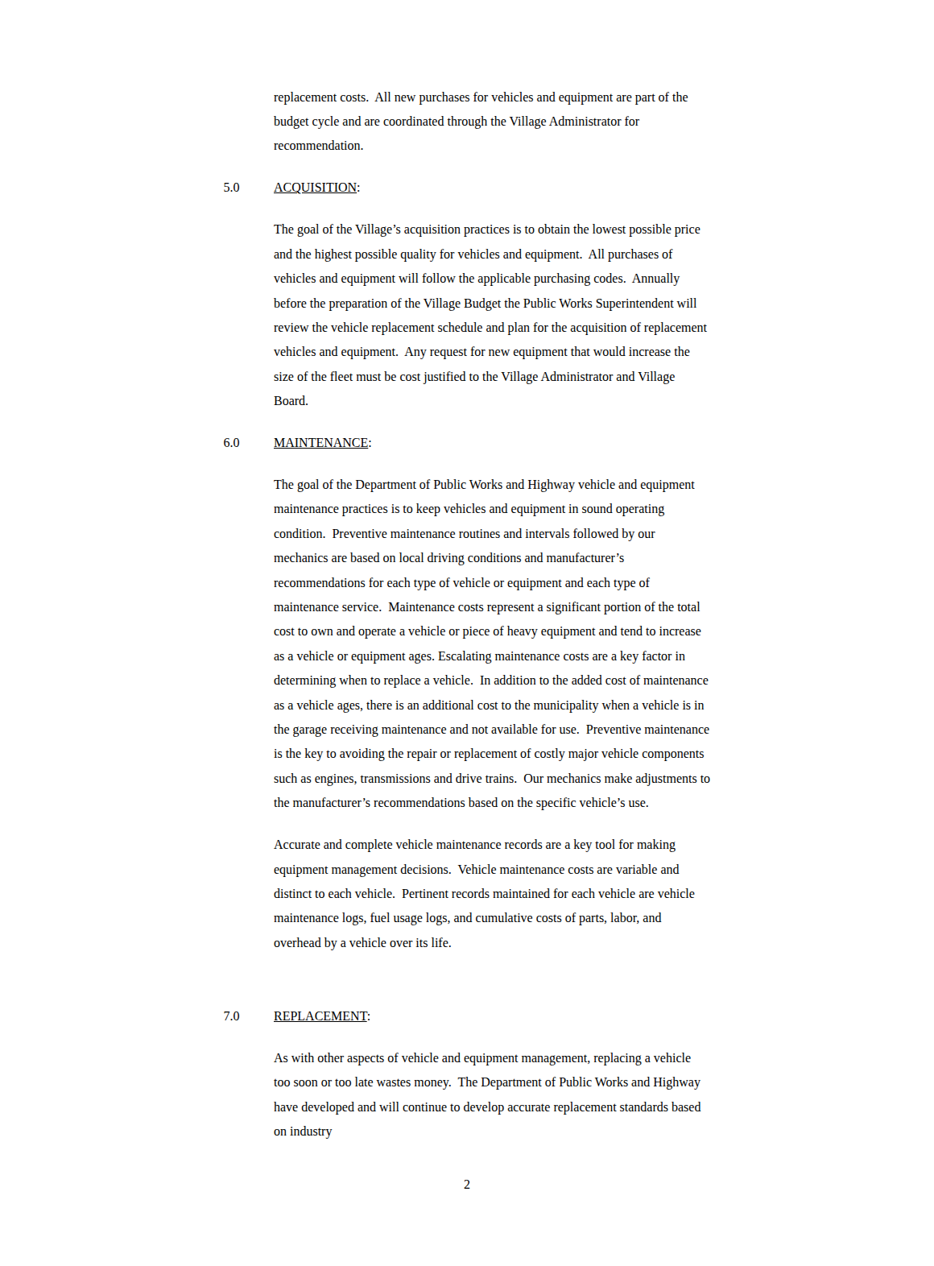replacement costs. All new purchases for vehicles and equipment are part of the budget cycle and are coordinated through the Village Administrator for recommendation.
5.0 ACQUISITION:
The goal of the Village’s acquisition practices is to obtain the lowest possible price and the highest possible quality for vehicles and equipment. All purchases of vehicles and equipment will follow the applicable purchasing codes. Annually before the preparation of the Village Budget the Public Works Superintendent will review the vehicle replacement schedule and plan for the acquisition of replacement vehicles and equipment. Any request for new equipment that would increase the size of the fleet must be cost justified to the Village Administrator and Village Board.
6.0 MAINTENANCE:
The goal of the Department of Public Works and Highway vehicle and equipment maintenance practices is to keep vehicles and equipment in sound operating condition. Preventive maintenance routines and intervals followed by our mechanics are based on local driving conditions and manufacturer’s recommendations for each type of vehicle or equipment and each type of maintenance service. Maintenance costs represent a significant portion of the total cost to own and operate a vehicle or piece of heavy equipment and tend to increase as a vehicle or equipment ages. Escalating maintenance costs are a key factor in determining when to replace a vehicle. In addition to the added cost of maintenance as a vehicle ages, there is an additional cost to the municipality when a vehicle is in the garage receiving maintenance and not available for use. Preventive maintenance is the key to avoiding the repair or replacement of costly major vehicle components such as engines, transmissions and drive trains. Our mechanics make adjustments to the manufacturer’s recommendations based on the specific vehicle’s use.
Accurate and complete vehicle maintenance records are a key tool for making equipment management decisions. Vehicle maintenance costs are variable and distinct to each vehicle. Pertinent records maintained for each vehicle are vehicle maintenance logs, fuel usage logs, and cumulative costs of parts, labor, and overhead by a vehicle over its life.
7.0 REPLACEMENT:
As with other aspects of vehicle and equipment management, replacing a vehicle too soon or too late wastes money. The Department of Public Works and Highway have developed and will continue to develop accurate replacement standards based on industry
2